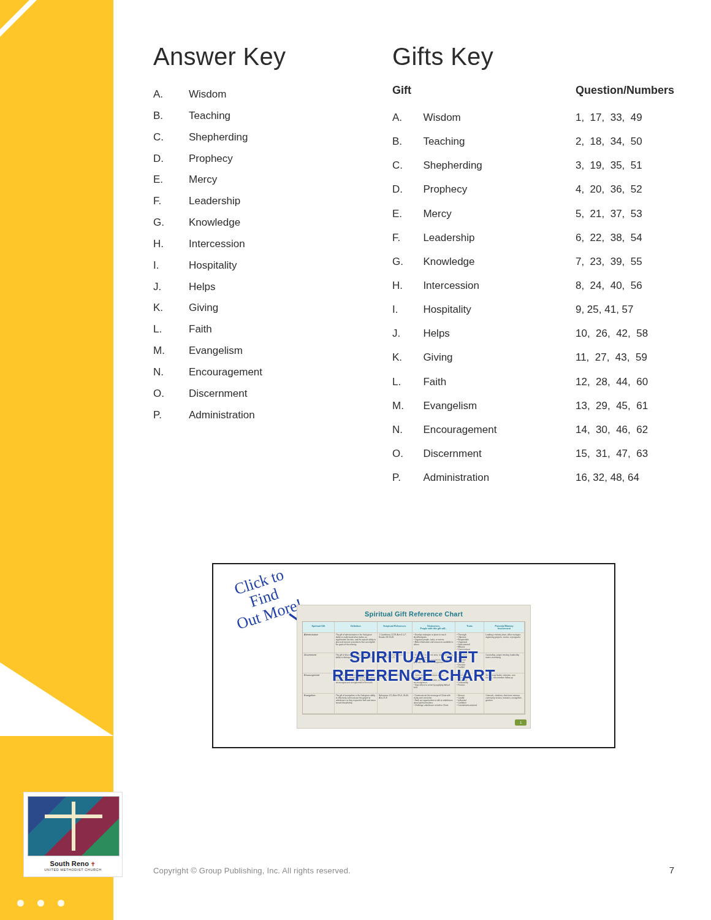South Reno ✝
UNITED METHODIST CHURCH
Answer Key
A. Wisdom
B. Teaching
C. Shepherding
D. Prophecy
E. Mercy
F. Leadership
G. Knowledge
H. Intercession
I. Hospitality
J. Helps
K. Giving
L. Faith
M. Evangelism
N. Encouragement
O. Discernment
P. Administration
Gifts Key
| Gift | Question/Numbers |
| --- | --- |
| A. | Wisdom | 1, 17, 33, 49 |
| B. | Teaching | 2, 18, 34, 50 |
| C. | Shepherding | 3, 19, 35, 51 |
| D. | Prophecy | 4, 20, 36, 52 |
| E. | Mercy | 5, 21, 37, 53 |
| F. | Leadership | 6, 22, 38, 54 |
| G. | Knowledge | 7, 23, 39, 55 |
| H. | Intercession | 8, 24, 40, 56 |
| I. | Hospitality | 9, 25, 41, 57 |
| J. | Helps | 10, 26, 42, 58 |
| K. | Giving | 11, 27, 43, 59 |
| L. | Faith | 12, 28, 44, 60 |
| M. | Evangelism | 13, 29, 45, 61 |
| N. | Encouragement | 14, 30, 46, 62 |
| O. | Discernment | 15, 31, 47, 63 |
| P. | Administration | 16, 32, 48, 64 |
Click to Find
Out More!
⟶
Spiritual Gift Reference Chart
Spiritual Gift
Definition
Scriptural References
Distinctives
People with this gift will...
Traits
Potential Ministry
Involvement
Administration
The gift of administration is the God-given ability to understand what makes an organization function, and the special ability to plan and execute procedures that accomplish the goals of the ministry.
1 Corinthians 12:28; Acts 6:1-7; Exodus 18:13-26
• Develop strategies or plans to reach identified goals.
• Organize people, tasks, or events.
• Make information and resources available to others.
• Thorough
• Objective
• Responsible
• Organized
• Goal-oriented
• Efficient
• Conscientious
Leading a ministry team, office manager, organizing projects, events, or programs
Discernment
The gift of discernment is the God-given ability to distinguish between truth and error.
1 Corinthians 12:10; Acts 5:1-4; Matthew 16:21-23
• Distinguish truth from error, right from wrong, pure from impure.
• Recognize inconsistencies in a teaching, prophetic message, or interpretation.
• Perceptive
• Insightful
• Sensitive
• Intuitive
• Decisive
• Truthful
Counseling, prayer ministry, leadership teams, mentoring
Encouragement
The gift of encouragement is the God-given ability to come alongside others to strengthen, comfort, and console them so they are encouraged and strengthened in their faith.
Romans 12:8; Acts 14:22; Hebrews 10:24-25
• Come alongside someone who is discouraged.
• Offer comfort, consolation, and encouragement.
• Urge others to action by applying biblical truth.
• Affirming
• Reassuring
• Supportive
• Trustworthy
• Positive
Small group leader, visitation, care ministry, new member follow-up
Evangelism
The gift of evangelism is the God-given ability to effectively communicate the gospel to unbelievers so they respond in faith and move toward discipleship.
Ephesians 4:11; Acts 8:5-6, 26-40; Acts 21:8
• Communicate the message of Christ with clarity and conviction.
• Seek out opportunities to talk to unbelievers about spiritual matters.
• Challenge unbelievers to faith in Christ.
• Sincere
• Candid
• Influential
• Confident
• Commitment-oriented
Outreach, visitation, short-term mission, community service, missions, evangelism, greeters
1
SPIRITUAL GIFT
REFERENCE CHART
Copyright © Group Publishing, Inc. All rights reserved.
7